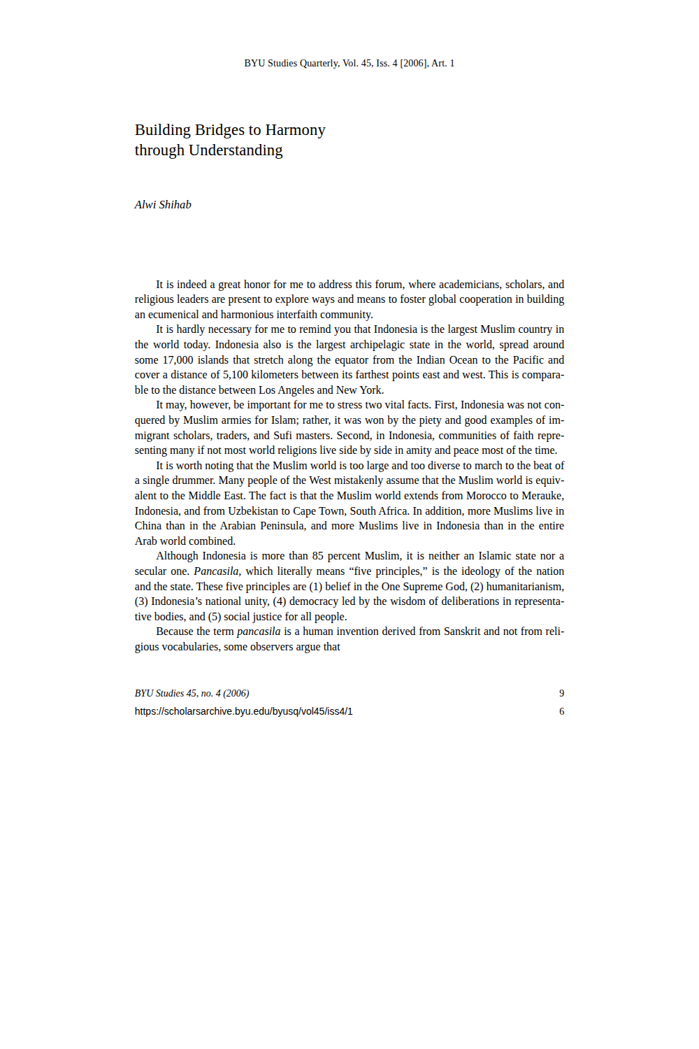BYU Studies Quarterly, Vol. 45, Iss. 4 [2006], Art. 1
Building Bridges to Harmony
through Understanding
Alwi Shihab
It is indeed a great honor for me to address this forum, where academicians, scholars, and religious leaders are present to explore ways and means to foster global cooperation in building an ecumenical and harmonious interfaith community.
It is hardly necessary for me to remind you that Indonesia is the largest Muslim country in the world today. Indonesia also is the largest archipelagic state in the world, spread around some 17,000 islands that stretch along the equator from the Indian Ocean to the Pacific and cover a distance of 5,100 kilometers between its farthest points east and west. This is comparable to the distance between Los Angeles and New York.
It may, however, be important for me to stress two vital facts. First, Indonesia was not conquered by Muslim armies for Islam; rather, it was won by the piety and good examples of immigrant scholars, traders, and Sufi masters. Second, in Indonesia, communities of faith representing many if not most world religions live side by side in amity and peace most of the time.
It is worth noting that the Muslim world is too large and too diverse to march to the beat of a single drummer. Many people of the West mistakenly assume that the Muslim world is equivalent to the Middle East. The fact is that the Muslim world extends from Morocco to Merauke, Indonesia, and from Uzbekistan to Cape Town, South Africa. In addition, more Muslims live in China than in the Arabian Peninsula, and more Muslims live in Indonesia than in the entire Arab world combined.
Although Indonesia is more than 85 percent Muslim, it is neither an Islamic state nor a secular one. Pancasila, which literally means “five principles,” is the ideology of the nation and the state. These five principles are (1) belief in the One Supreme God, (2) humanitarianism, (3) Indonesia’s national unity, (4) democracy led by the wisdom of deliberations in representative bodies, and (5) social justice for all people.
Because the term pancasila is a human invention derived from Sanskrit and not from religious vocabularies, some observers argue that
BYU Studies 45, no. 4 (2006) 9
https://scholarsarchive.byu.edu/byusq/vol45/iss4/1 6